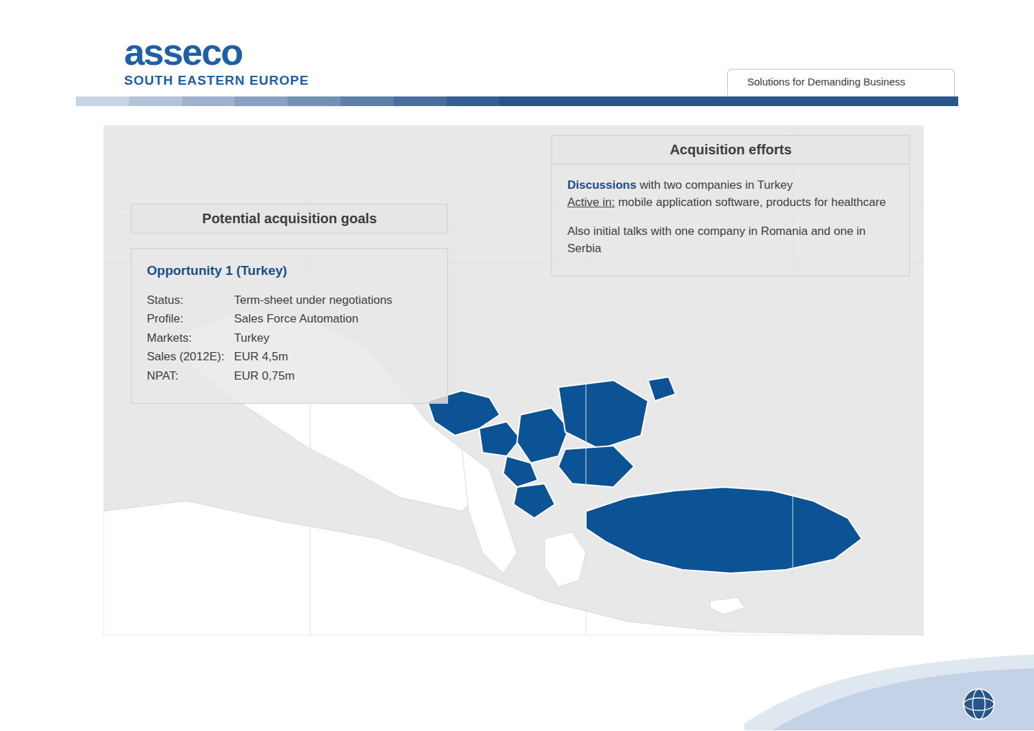asseco
SOUTH EASTERN EUROPE
Solutions for Demanding Business
Acquisition efforts
Discussions with two companies in Turkey
Active in: mobile application software, products for healthcare
Also initial talks with one company in Romania and one in Serbia
Potential acquisition goals
Opportunity 1 (Turkey)
| Status: | Term-sheet under negotiations |
| Profile: | Sales Force Automation |
| Markets: | Turkey |
| Sales (2012E): | EUR 4,5m |
| NPAT: | EUR 0,75m |